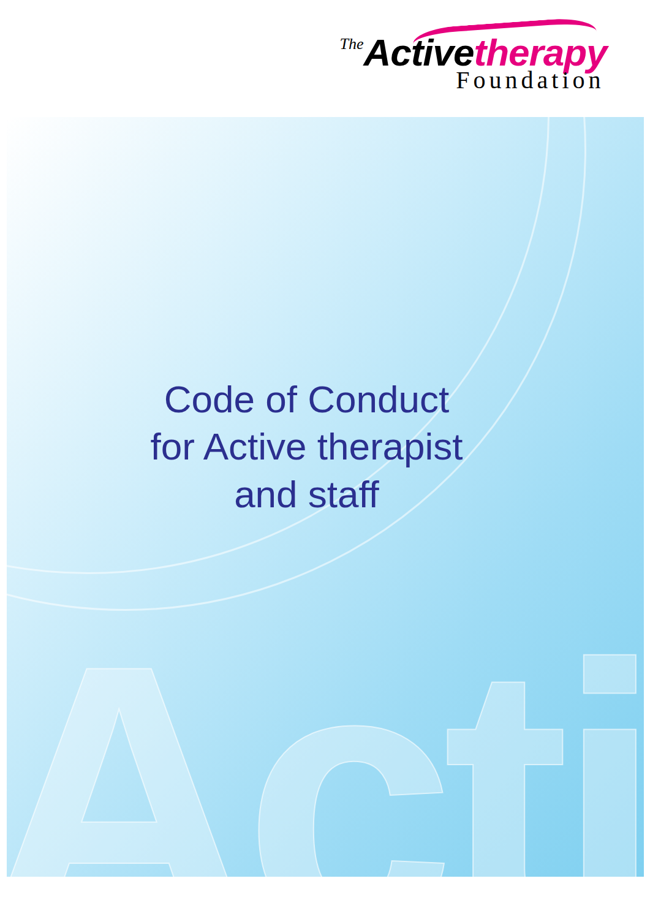The Active therapy
Foundation
Acti
Code of Conduct for Active therapist and staff